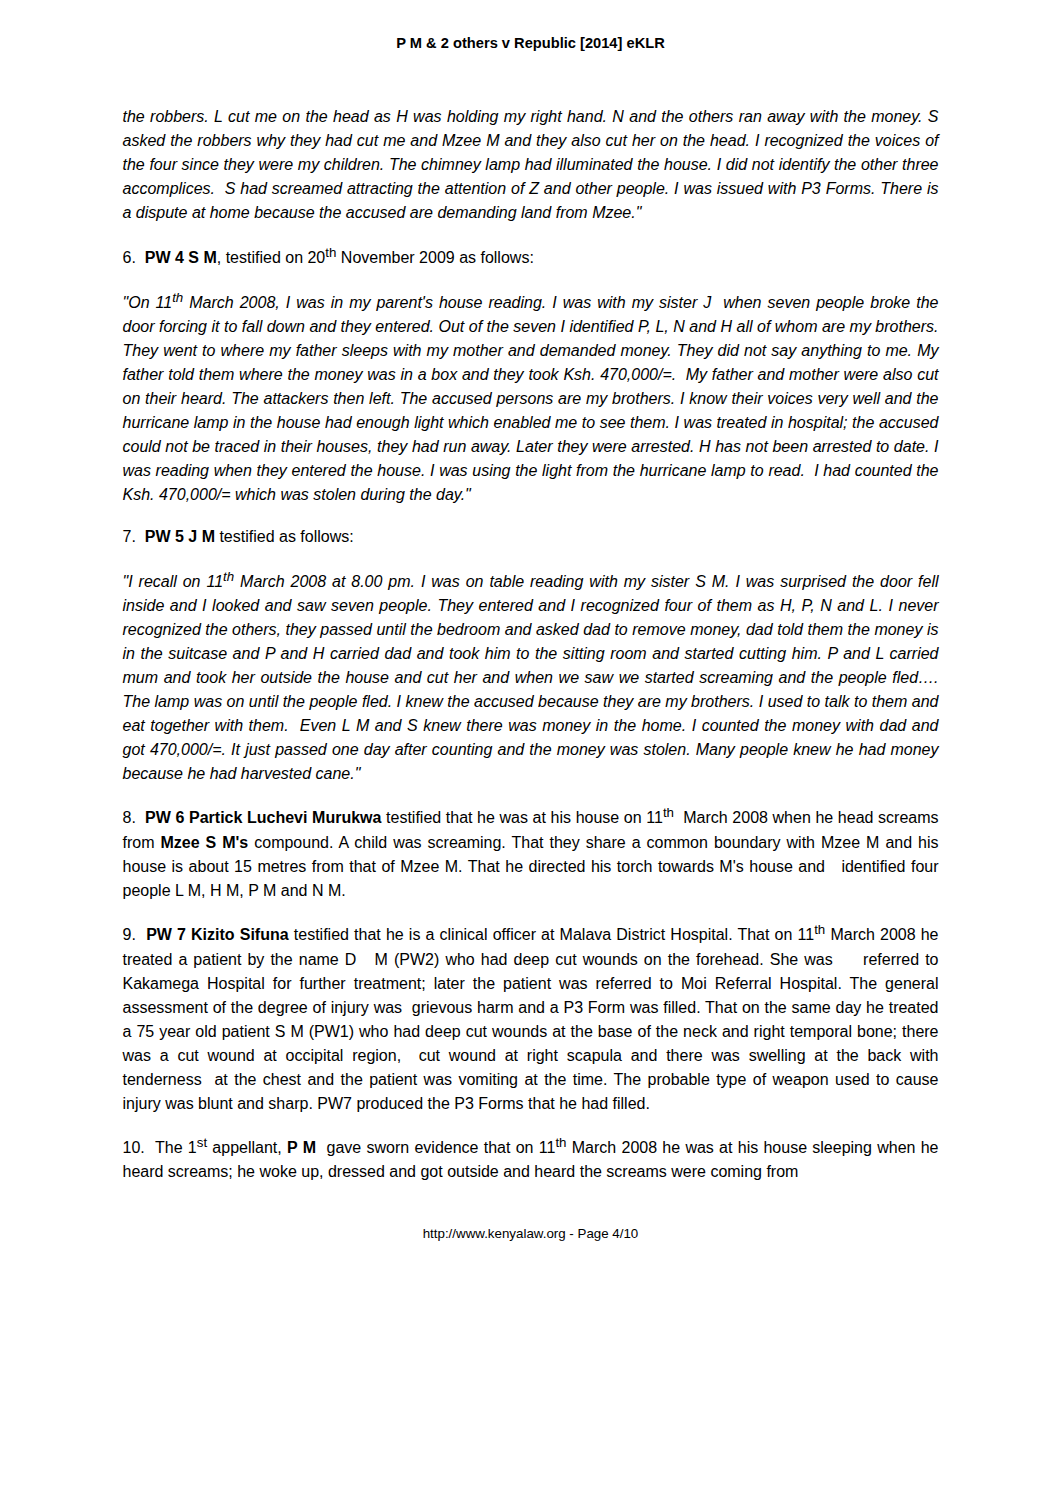P M & 2 others v Republic [2014] eKLR
the robbers. L cut me on the head as H was holding my right hand. N and the others ran away with the money. S asked the robbers why they had cut me and Mzee M and they also cut her on the head. I recognized the voices of the four since they were my children. The chimney lamp had illuminated the house. I did not identify the other three accomplices. S had screamed attracting the attention of Z and other people. I was issued with P3 Forms. There is a dispute at home because the accused are demanding land from Mzee."
6. PW 4 S M, testified on 20th November 2009 as follows:
"On 11th March 2008, I was in my parent's house reading. I was with my sister J when seven people broke the door forcing it to fall down and they entered. Out of the seven I identified P, L, N and H all of whom are my brothers. They went to where my father sleeps with my mother and demanded money. They did not say anything to me. My father told them where the money was in a box and they took Ksh. 470,000/=. My father and mother were also cut on their heard. The attackers then left. The accused persons are my brothers. I know their voices very well and the hurricane lamp in the house had enough light which enabled me to see them. I was treated in hospital; the accused could not be traced in their houses, they had run away. Later they were arrested. H has not been arrested to date. I was reading when they entered the house. I was using the light from the hurricane lamp to read. I had counted the Ksh. 470,000/= which was stolen during the day."
7. PW 5 J M testified as follows:
"I recall on 11th March 2008 at 8.00 pm. I was on table reading with my sister S M. I was surprised the door fell inside and I looked and saw seven people. They entered and I recognized four of them as H, P, N and L. I never recognized the others, they passed until the bedroom and asked dad to remove money, dad told them the money is in the suitcase and P and H carried dad and took him to the sitting room and started cutting him. P and L carried mum and took her outside the house and cut her and when we saw we started screaming and the people fled…. The lamp was on until the people fled. I knew the accused because they are my brothers. I used to talk to them and eat together with them. Even L M and S knew there was money in the home. I counted the money with dad and got 470,000/=. It just passed one day after counting and the money was stolen. Many people knew he had money because he had harvested cane."
8. PW 6 Partick Luchevi Murukwa testified that he was at his house on 11th March 2008 when he head screams from Mzee S M's compound. A child was screaming. That they share a common boundary with Mzee M and his house is about 15 metres from that of Mzee M. That he directed his torch towards M's house and identified four people L M, H M, P M and N M.
9. PW 7 Kizito Sifuna testified that he is a clinical officer at Malava District Hospital. That on 11th March 2008 he treated a patient by the name D M (PW2) who had deep cut wounds on the forehead. She was referred to Kakamega Hospital for further treatment; later the patient was referred to Moi Referral Hospital. The general assessment of the degree of injury was grievous harm and a P3 Form was filled. That on the same day he treated a 75 year old patient S M (PW1) who had deep cut wounds at the base of the neck and right temporal bone; there was a cut wound at occipital region, cut wound at right scapula and there was swelling at the back with tenderness at the chest and the patient was vomiting at the time. The probable type of weapon used to cause injury was blunt and sharp. PW7 produced the P3 Forms that he had filled.
10. The 1st appellant, P M gave sworn evidence that on 11th March 2008 he was at his house sleeping when he heard screams; he woke up, dressed and got outside and heard the screams were coming from
http://www.kenyalaw.org - Page 4/10